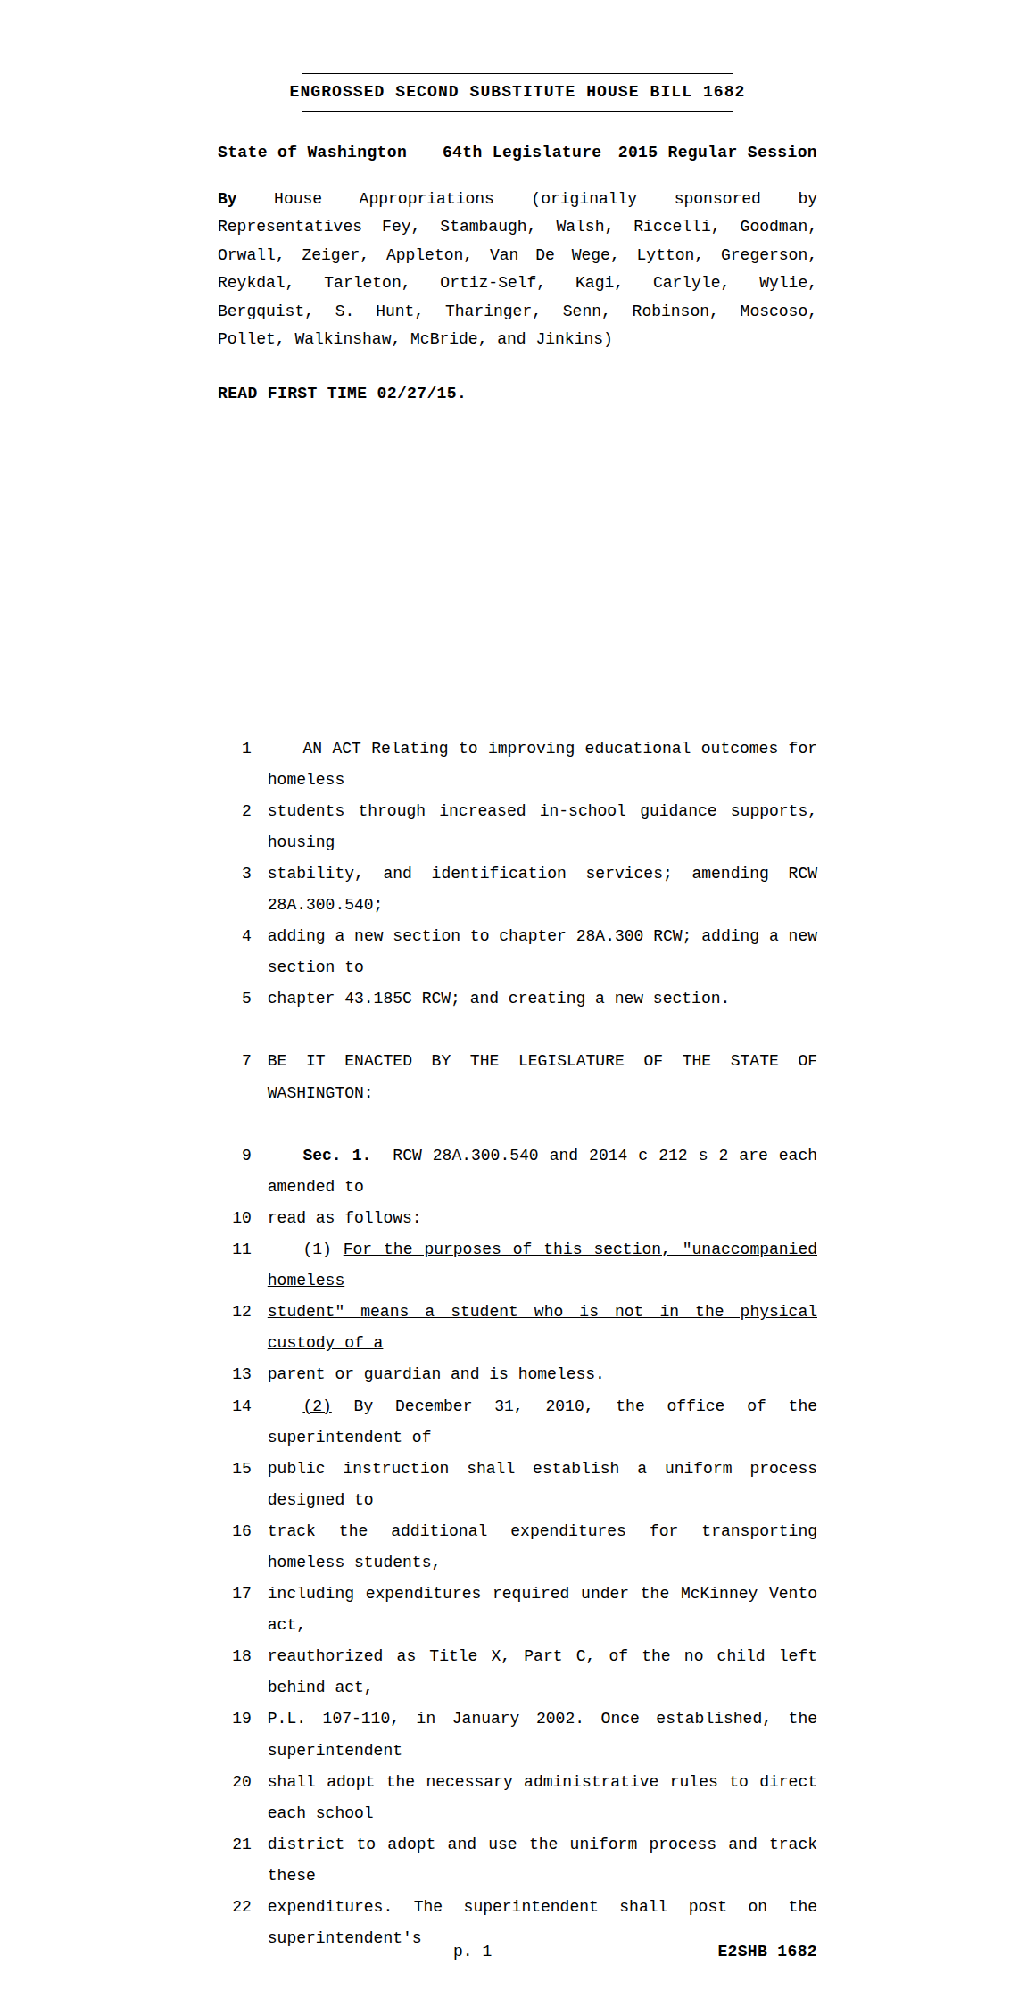ENGROSSED SECOND SUBSTITUTE HOUSE BILL 1682
State of Washington 64th Legislature 2015 Regular Session
By House Appropriations (originally sponsored by Representatives Fey, Stambaugh, Walsh, Riccelli, Goodman, Orwall, Zeiger, Appleton, Van De Wege, Lytton, Gregerson, Reykdal, Tarleton, Ortiz-Self, Kagi, Carlyle, Wylie, Bergquist, S. Hunt, Tharinger, Senn, Robinson, Moscoso, Pollet, Walkinshaw, McBride, and Jinkins)
READ FIRST TIME 02/27/15.
AN ACT Relating to improving educational outcomes for homeless
students through increased in-school guidance supports, housing
stability, and identification services; amending RCW 28A.300.540;
adding a new section to chapter 28A.300 RCW; adding a new section to
chapter 43.185C RCW; and creating a new section.
BE IT ENACTED BY THE LEGISLATURE OF THE STATE OF WASHINGTON:
Sec. 1. RCW 28A.300.540 and 2014 c 212 s 2 are each amended to
read as follows:
(1) For the purposes of this section, "unaccompanied homeless
student" means a student who is not in the physical custody of a
parent or guardian and is homeless.
(2) By December 31, 2010, the office of the superintendent of
public instruction shall establish a uniform process designed to
track the additional expenditures for transporting homeless students,
including expenditures required under the McKinney Vento act,
reauthorized as Title X, Part C, of the no child left behind act,
P.L. 107-110, in January 2002. Once established, the superintendent
shall adopt the necessary administrative rules to direct each school
district to adopt and use the uniform process and track these
expenditures. The superintendent shall post on the superintendent's
p. 1 E2SHB 1682